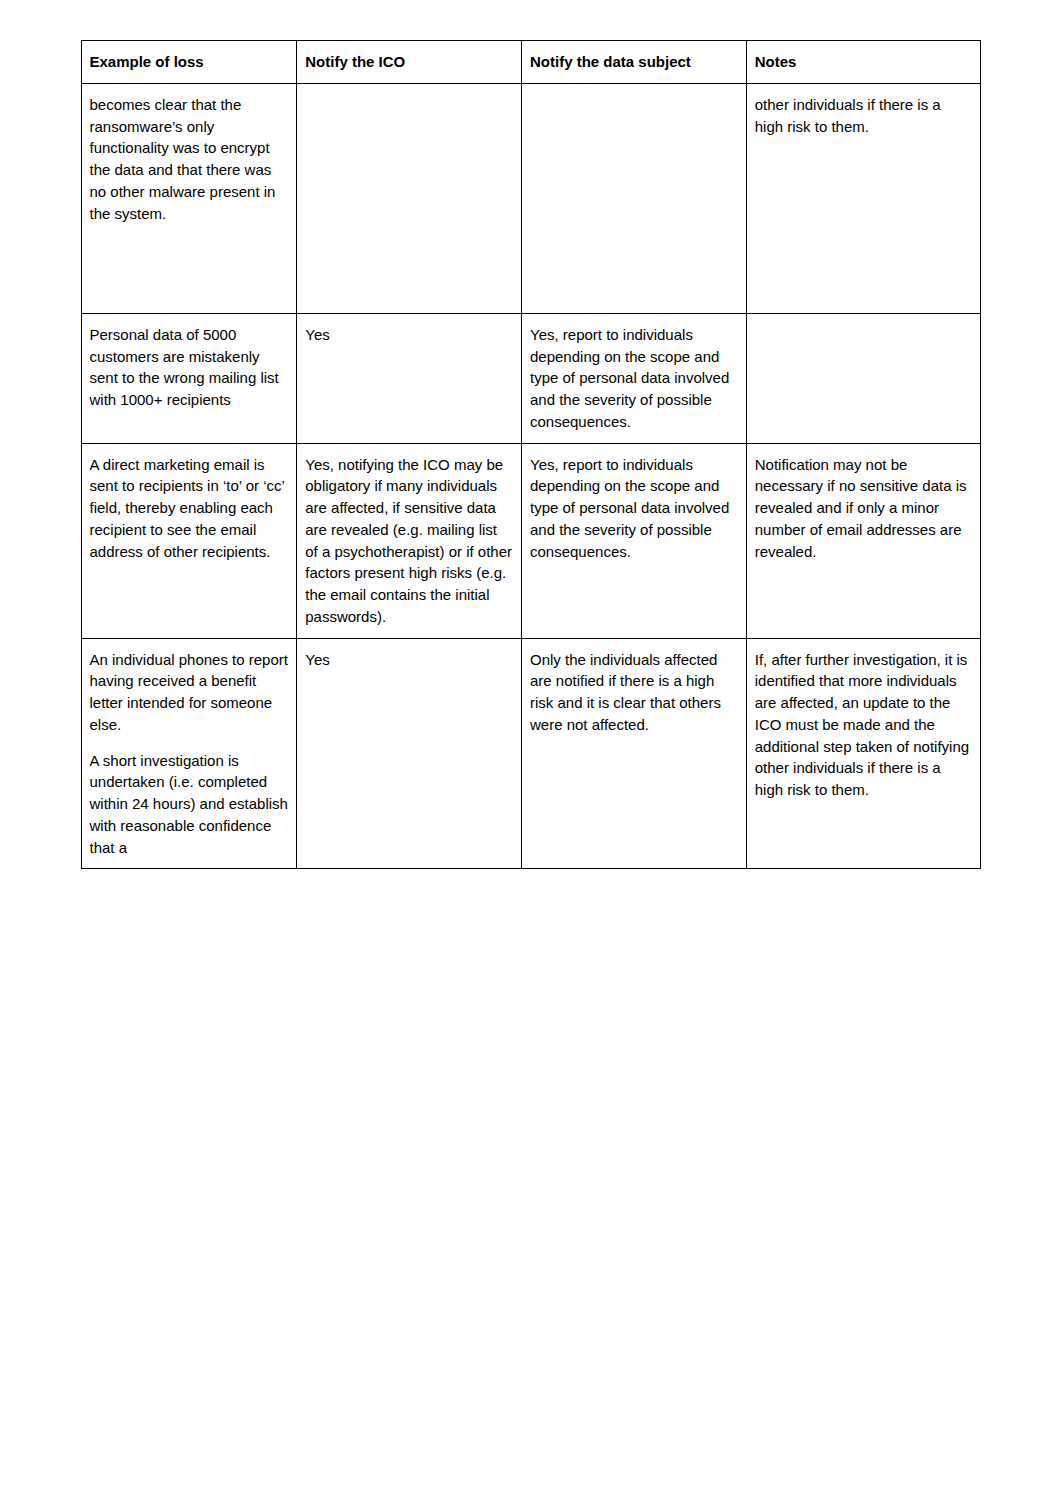| Example of loss | Notify the ICO | Notify the data subject | Notes |
| --- | --- | --- | --- |
| becomes clear that the ransomware’s only functionality was to encrypt the data and that there was no other malware present in the system. | | | other individuals if there is a high risk to them. |
| Personal data of 5000 customers are mistakenly sent to the wrong mailing list with 1000+ recipients | Yes | Yes, report to individuals depending on the scope and type of personal data involved and the severity of possible consequences. | |
| A direct marketing email is sent to recipients in ‘to’ or ‘cc’ field, thereby enabling each recipient to see the email address of other recipients. | Yes, notifying the ICO may be obligatory if many individuals are affected, if sensitive data are revealed (e.g. mailing list of a psychotherapist) or if other factors present high risks (e.g. the email contains the initial passwords). | Yes, report to individuals depending on the scope and type of personal data involved and the severity of possible consequences. | Notification may not be necessary if no sensitive data is revealed and if only a minor number of email addresses are revealed. |
| An individual phones to report having received a benefit letter intended for someone else. A short investigation is undertaken (i.e. completed within 24 hours) and establish with reasonable confidence that a | Yes | Only the individuals affected are notified if there is a high risk and it is clear that others were not affected. | If, after further investigation, it is identified that more individuals are affected, an update to the ICO must be made and the additional step taken of notifying other individuals if there is a high risk to them. |